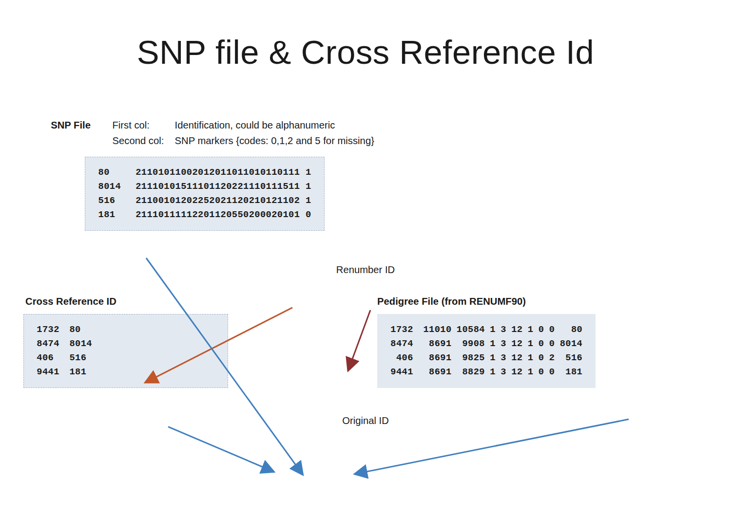SNP file & Cross Reference Id
SNP File
First col: Identification, could be alphanumeric Second col: SNP markers {codes: 0,1,2 and 5 for missing}
| 80 | 21101011002012011011010110111 1 |
| 8014 | 21110101511101120221110111511 1 |
| 516 | 21100101202252021120210121102 1 |
| 181 | 21110111112201120550200020101 0 |
Renumber ID
Cross Reference ID
| 1732 | 80 |
| 8474 | 8014 |
| 406 | 516 |
| 9441 | 181 |
Pedigree File (from RENUMF90)
| 1732 | 11010 | 10584 | 1 | 3 | 12 | 1 | 0 | 0 | 80 |
| 8474 | 8691 | 9908 | 1 | 3 | 12 | 1 | 0 | 0 | 8014 |
| 406 | 8691 | 9825 | 1 | 3 | 12 | 1 | 0 | 2 | 516 |
| 9441 | 8691 | 8829 | 1 | 3 | 12 | 1 | 0 | 0 | 181 |
Original ID